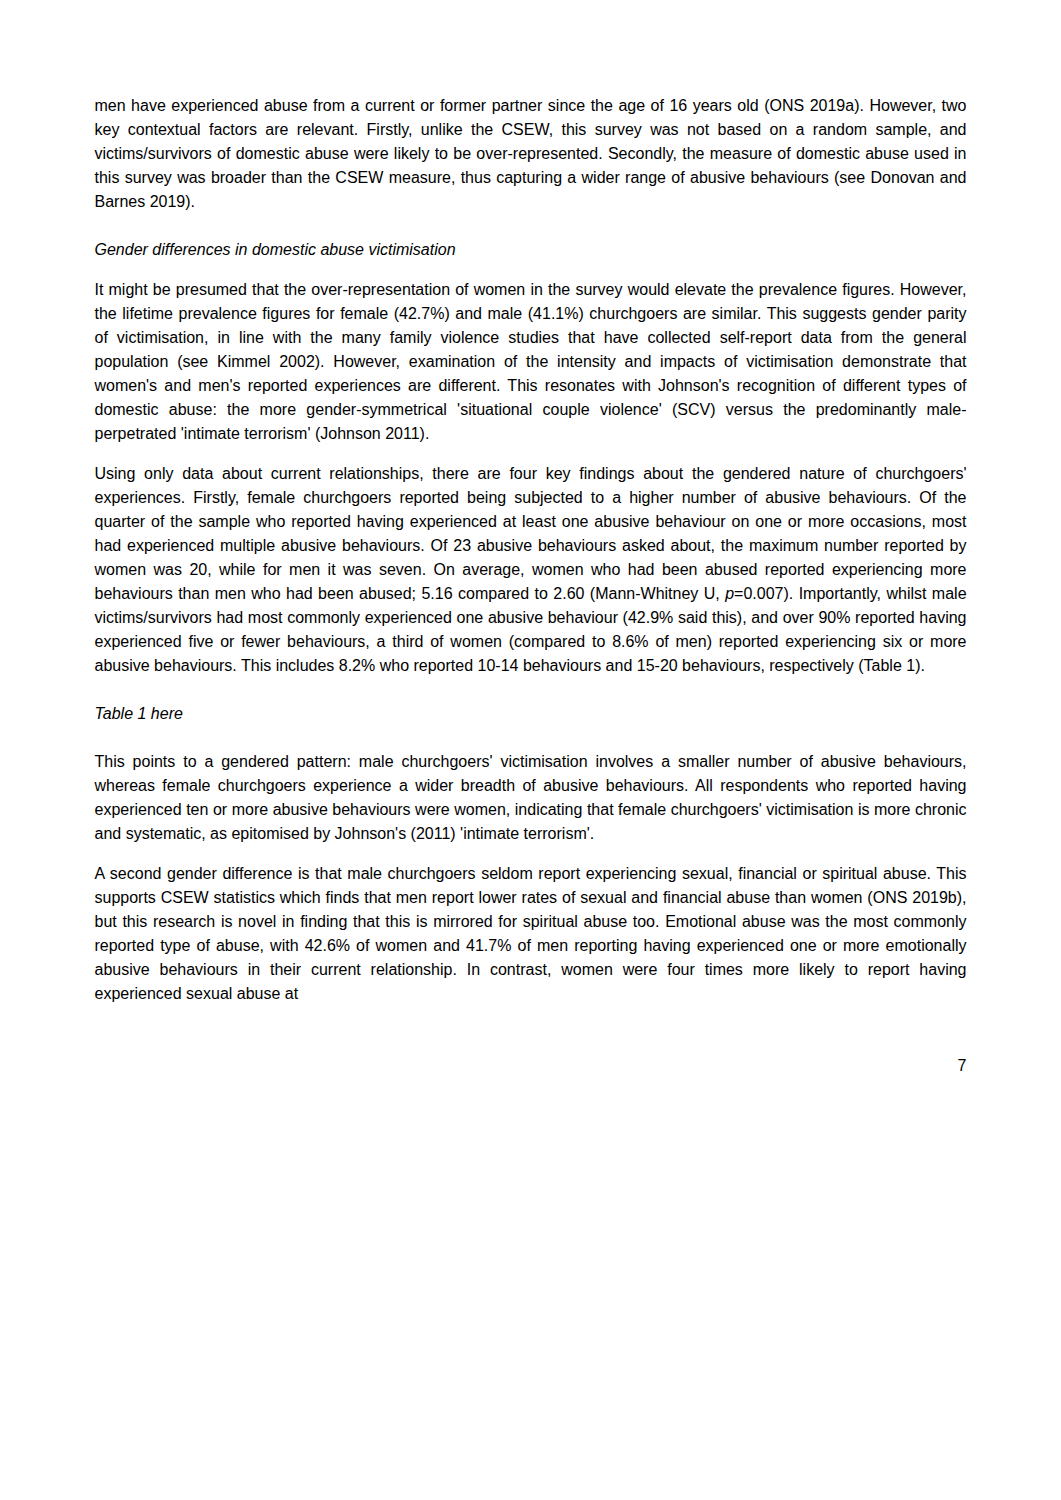men have experienced abuse from a current or former partner since the age of 16 years old (ONS 2019a). However, two key contextual factors are relevant. Firstly, unlike the CSEW, this survey was not based on a random sample, and victims/survivors of domestic abuse were likely to be over-represented. Secondly, the measure of domestic abuse used in this survey was broader than the CSEW measure, thus capturing a wider range of abusive behaviours (see Donovan and Barnes 2019).
Gender differences in domestic abuse victimisation
It might be presumed that the over-representation of women in the survey would elevate the prevalence figures. However, the lifetime prevalence figures for female (42.7%) and male (41.1%) churchgoers are similar. This suggests gender parity of victimisation, in line with the many family violence studies that have collected self-report data from the general population (see Kimmel 2002). However, examination of the intensity and impacts of victimisation demonstrate that women's and men's reported experiences are different. This resonates with Johnson's recognition of different types of domestic abuse: the more gender-symmetrical 'situational couple violence' (SCV) versus the predominantly male-perpetrated 'intimate terrorism' (Johnson 2011).
Using only data about current relationships, there are four key findings about the gendered nature of churchgoers' experiences. Firstly, female churchgoers reported being subjected to a higher number of abusive behaviours. Of the quarter of the sample who reported having experienced at least one abusive behaviour on one or more occasions, most had experienced multiple abusive behaviours. Of 23 abusive behaviours asked about, the maximum number reported by women was 20, while for men it was seven. On average, women who had been abused reported experiencing more behaviours than men who had been abused; 5.16 compared to 2.60 (Mann-Whitney U, p=0.007). Importantly, whilst male victims/survivors had most commonly experienced one abusive behaviour (42.9% said this), and over 90% reported having experienced five or fewer behaviours, a third of women (compared to 8.6% of men) reported experiencing six or more abusive behaviours. This includes 8.2% who reported 10-14 behaviours and 15-20 behaviours, respectively (Table 1).
Table 1 here
This points to a gendered pattern: male churchgoers' victimisation involves a smaller number of abusive behaviours, whereas female churchgoers experience a wider breadth of abusive behaviours. All respondents who reported having experienced ten or more abusive behaviours were women, indicating that female churchgoers' victimisation is more chronic and systematic, as epitomised by Johnson's (2011) 'intimate terrorism'.
A second gender difference is that male churchgoers seldom report experiencing sexual, financial or spiritual abuse. This supports CSEW statistics which finds that men report lower rates of sexual and financial abuse than women (ONS 2019b), but this research is novel in finding that this is mirrored for spiritual abuse too. Emotional abuse was the most commonly reported type of abuse, with 42.6% of women and 41.7% of men reporting having experienced one or more emotionally abusive behaviours in their current relationship. In contrast, women were four times more likely to report having experienced sexual abuse at
7